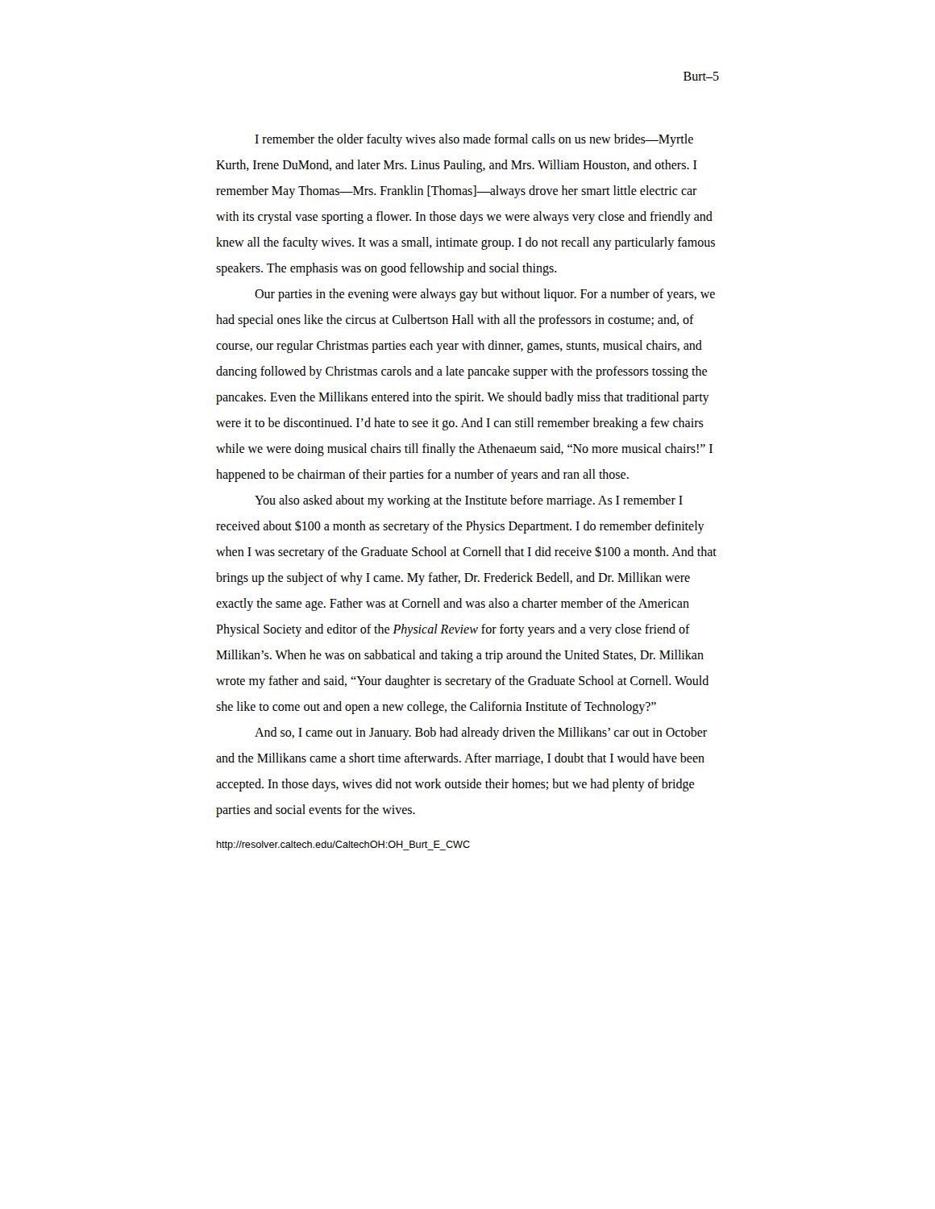Burt–5
I remember the older faculty wives also made formal calls on us new brides—Myrtle Kurth, Irene DuMond, and later Mrs. Linus Pauling, and Mrs. William Houston, and others. I remember May Thomas—Mrs. Franklin [Thomas]—always drove her smart little electric car with its crystal vase sporting a flower. In those days we were always very close and friendly and knew all the faculty wives. It was a small, intimate group. I do not recall any particularly famous speakers. The emphasis was on good fellowship and social things.
Our parties in the evening were always gay but without liquor. For a number of years, we had special ones like the circus at Culbertson Hall with all the professors in costume; and, of course, our regular Christmas parties each year with dinner, games, stunts, musical chairs, and dancing followed by Christmas carols and a late pancake supper with the professors tossing the pancakes. Even the Millikans entered into the spirit. We should badly miss that traditional party were it to be discontinued. I’d hate to see it go. And I can still remember breaking a few chairs while we were doing musical chairs till finally the Athenaeum said, “No more musical chairs!” I happened to be chairman of their parties for a number of years and ran all those.
You also asked about my working at the Institute before marriage. As I remember I received about $100 a month as secretary of the Physics Department. I do remember definitely when I was secretary of the Graduate School at Cornell that I did receive $100 a month. And that brings up the subject of why I came. My father, Dr. Frederick Bedell, and Dr. Millikan were exactly the same age. Father was at Cornell and was also a charter member of the American Physical Society and editor of the Physical Review for forty years and a very close friend of Millikan’s. When he was on sabbatical and taking a trip around the United States, Dr. Millikan wrote my father and said, “Your daughter is secretary of the Graduate School at Cornell. Would she like to come out and open a new college, the California Institute of Technology?”
And so, I came out in January. Bob had already driven the Millikans’ car out in October and the Millikans came a short time afterwards. After marriage, I doubt that I would have been accepted. In those days, wives did not work outside their homes; but we had plenty of bridge parties and social events for the wives.
http://resolver.caltech.edu/CaltechOH:OH_Burt_E_CWC